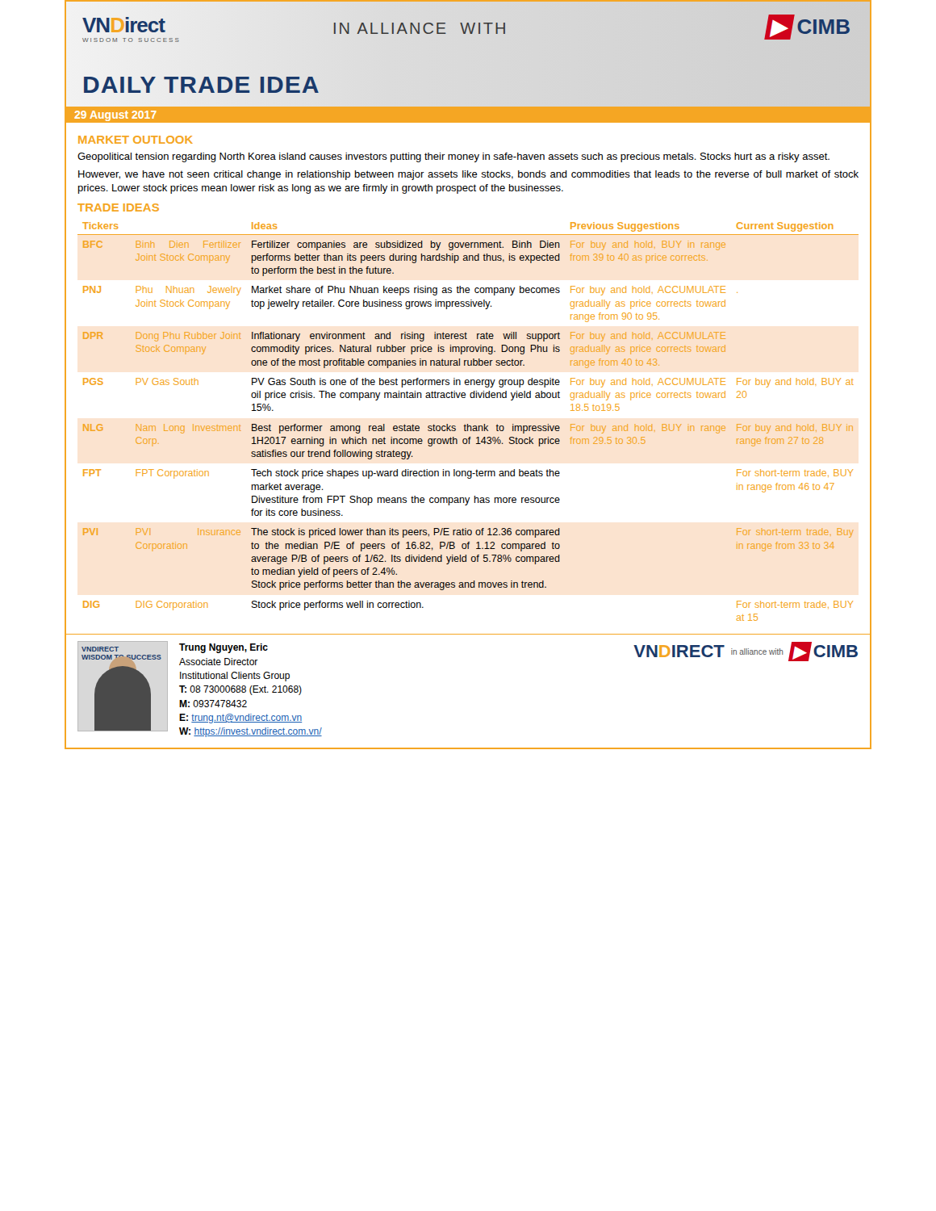VN Direct WISDOM TO SUCCESS
IN ALLIANCE WITH
▶CIMB
DAILY TRADE IDEA
29 August 2017
MARKET OUTLOOK
Geopolitical tension regarding North Korea island causes investors putting their money in safe-haven assets such as precious metals. Stocks hurt as a risky asset.
However, we have not seen critical change in relationship between major assets like stocks, bonds and commodities that leads to the reverse of bull market of stock prices. Lower stock prices mean lower risk as long as we are firmly in growth prospect of the businesses.
TRADE IDEAS
| Tickers | Ideas | Previous Suggestions | Current Suggestion |
| --- | --- | --- | --- |
| BFC | Binh Dien Fertilizer Joint Stock Company | Fertilizer companies are subsidized by government. Binh Dien performs better than its peers during hardship and thus, is expected to perform the best in the future. | For buy and hold, BUY in range from 39 to 40 as price corrects. | |
| PNJ | Phu Nhuan Jewelry Joint Stock Company | Market share of Phu Nhuan keeps rising as the company becomes top jewelry retailer. Core business grows impressively. | For buy and hold, ACCUMULATE gradually as price corrects toward range from 90 to 95. | . |
| DPR | Dong Phu Rubber Joint Stock Company | Inflationary environment and rising interest rate will support commodity prices. Natural rubber price is improving. Dong Phu is one of the most profitable companies in natural rubber sector. | For buy and hold, ACCUMULATE gradually as price corrects toward range from 40 to 43. | |
| PGS | PV Gas South | PV Gas South is one of the best performers in energy group despite oil price crisis. The company maintain attractive dividend yield about 15%. | For buy and hold, ACCUMULATE gradually as price corrects toward 18.5 to19.5 | For buy and hold, BUY at 20 |
| NLG | Nam Long Investment Corp. | Best performer among real estate stocks thank to impressive 1H2017 earning in which net income growth of 143%. Stock price satisfies our trend following strategy. | For buy and hold, BUY in range from 29.5 to 30.5 | For buy and hold, BUY in range from 27 to 28 |
| FPT | FPT Corporation | Tech stock price shapes up-ward direction in long-term and beats the market average. Divestiture from FPT Shop means the company has more resource for its core business. | | For short-term trade, BUY in range from 46 to 47 |
| PVI | PVI Insurance Corporation | The stock is priced lower than its peers, P/E ratio of 12.36 compared to the median P/E of peers of 16.82, P/B of 1.12 compared to average P/B of peers of 1/62. Its dividend yield of 5.78% compared to median yield of peers of 2.4%. Stock price performs better than the averages and moves in trend. | | For short-term trade, Buy in range from 33 to 34 |
| DIG | DIG Corporation | Stock price performs well in correction. | | For short-term trade, BUY at 15 |
VNDIRECT
WISDOM TO SUCCESS
Trung Nguyen, Eric
Associate Director
Institutional Clients Group
T: 08 73000688 (Ext. 21068)
M: 0937478432
E: trung.nt@vndirect.com.vn
W: https://invest.vndirect.com.vn/
VN DIRECT in alliance with ▶CIMB